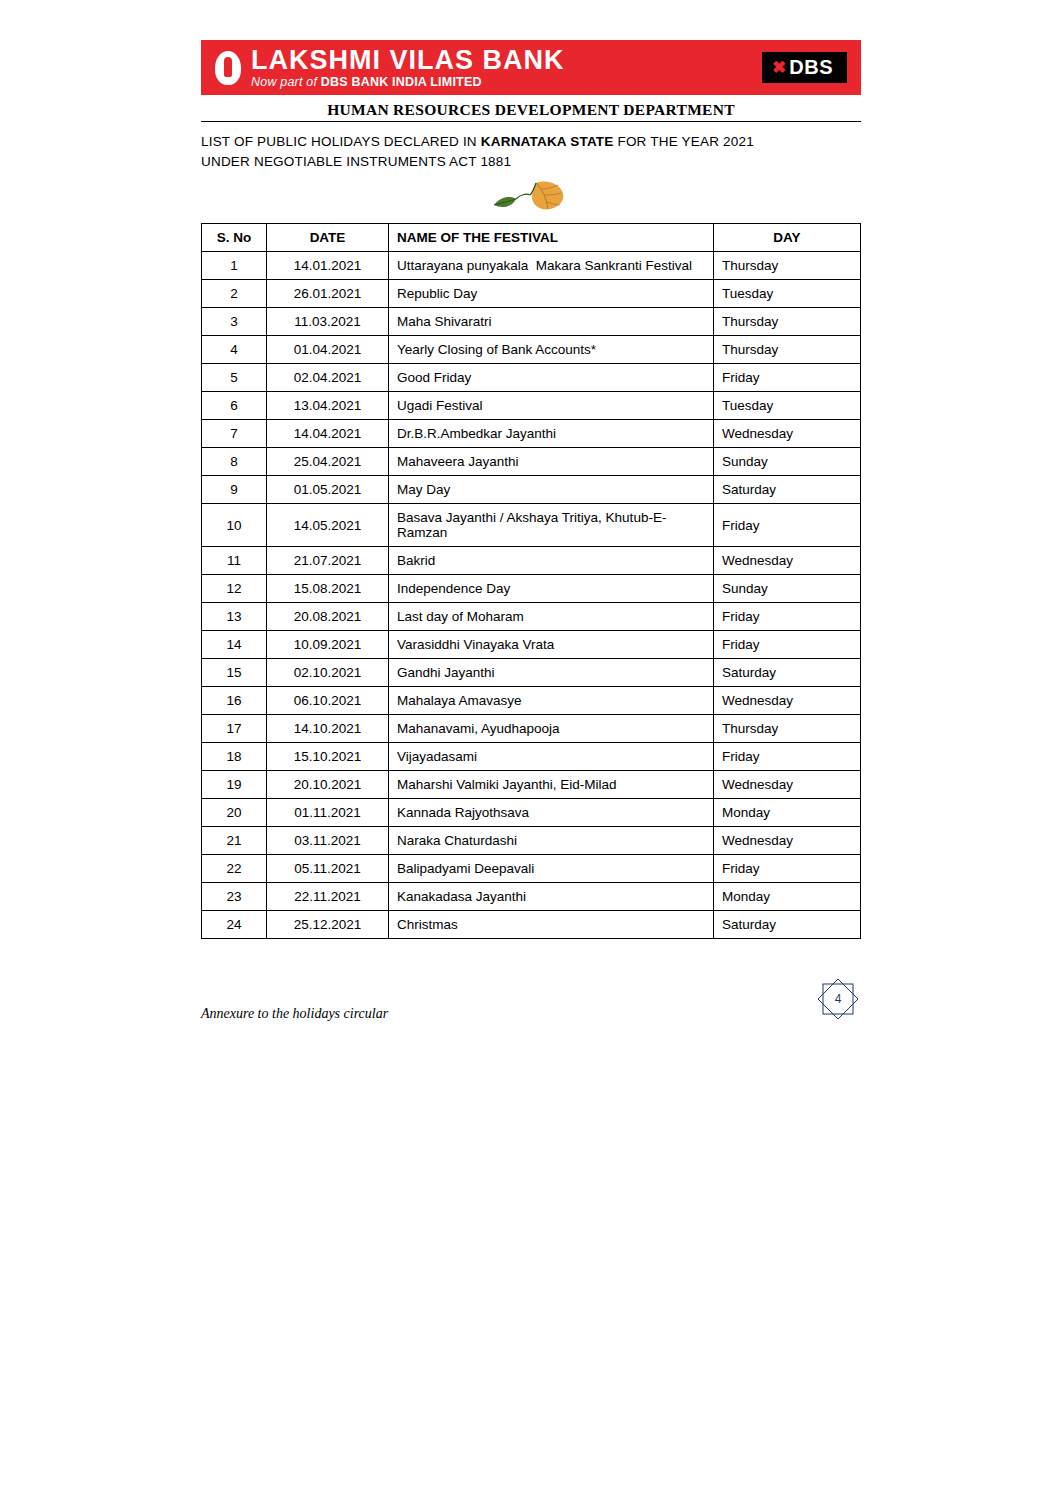LAKSHMI VILAS BANK
Now part of DBS BANK INDIA LIMITED
✖DBS
HUMAN RESOURCES DEVELOPMENT DEPARTMENT
LIST OF PUBLIC HOLIDAYS DECLARED IN KARNATAKA STATE FOR THE YEAR 2021
UNDER NEGOTIABLE INSTRUMENTS ACT 1881
| S. No | DATE | NAME OF THE FESTIVAL | DAY |
| --- | --- | --- | --- |
| 1 | 14.01.2021 | Uttarayana punyakala Makara Sankranti Festival | Thursday |
| 2 | 26.01.2021 | Republic Day | Tuesday |
| 3 | 11.03.2021 | Maha Shivaratri | Thursday |
| 4 | 01.04.2021 | Yearly Closing of Bank Accounts* | Thursday |
| 5 | 02.04.2021 | Good Friday | Friday |
| 6 | 13.04.2021 | Ugadi Festival | Tuesday |
| 7 | 14.04.2021 | Dr.B.R.Ambedkar Jayanthi | Wednesday |
| 8 | 25.04.2021 | Mahaveera Jayanthi | Sunday |
| 9 | 01.05.2021 | May Day | Saturday |
| 10 | 14.05.2021 | Basava Jayanthi / Akshaya Tritiya, Khutub-E-Ramzan | Friday |
| 11 | 21.07.2021 | Bakrid | Wednesday |
| 12 | 15.08.2021 | Independence Day | Sunday |
| 13 | 20.08.2021 | Last day of Moharam | Friday |
| 14 | 10.09.2021 | Varasiddhi Vinayaka Vrata | Friday |
| 15 | 02.10.2021 | Gandhi Jayanthi | Saturday |
| 16 | 06.10.2021 | Mahalaya Amavasye | Wednesday |
| 17 | 14.10.2021 | Mahanavami, Ayudhapooja | Thursday |
| 18 | 15.10.2021 | Vijayadasami | Friday |
| 19 | 20.10.2021 | Maharshi Valmiki Jayanthi, Eid-Milad | Wednesday |
| 20 | 01.11.2021 | Kannada Rajyothsava | Monday |
| 21 | 03.11.2021 | Naraka Chaturdashi | Wednesday |
| 22 | 05.11.2021 | Balipadyami Deepavali | Friday |
| 23 | 22.11.2021 | Kanakadasa Jayanthi | Monday |
| 24 | 25.12.2021 | Christmas | Saturday |
Annexure to the holidays circular
4